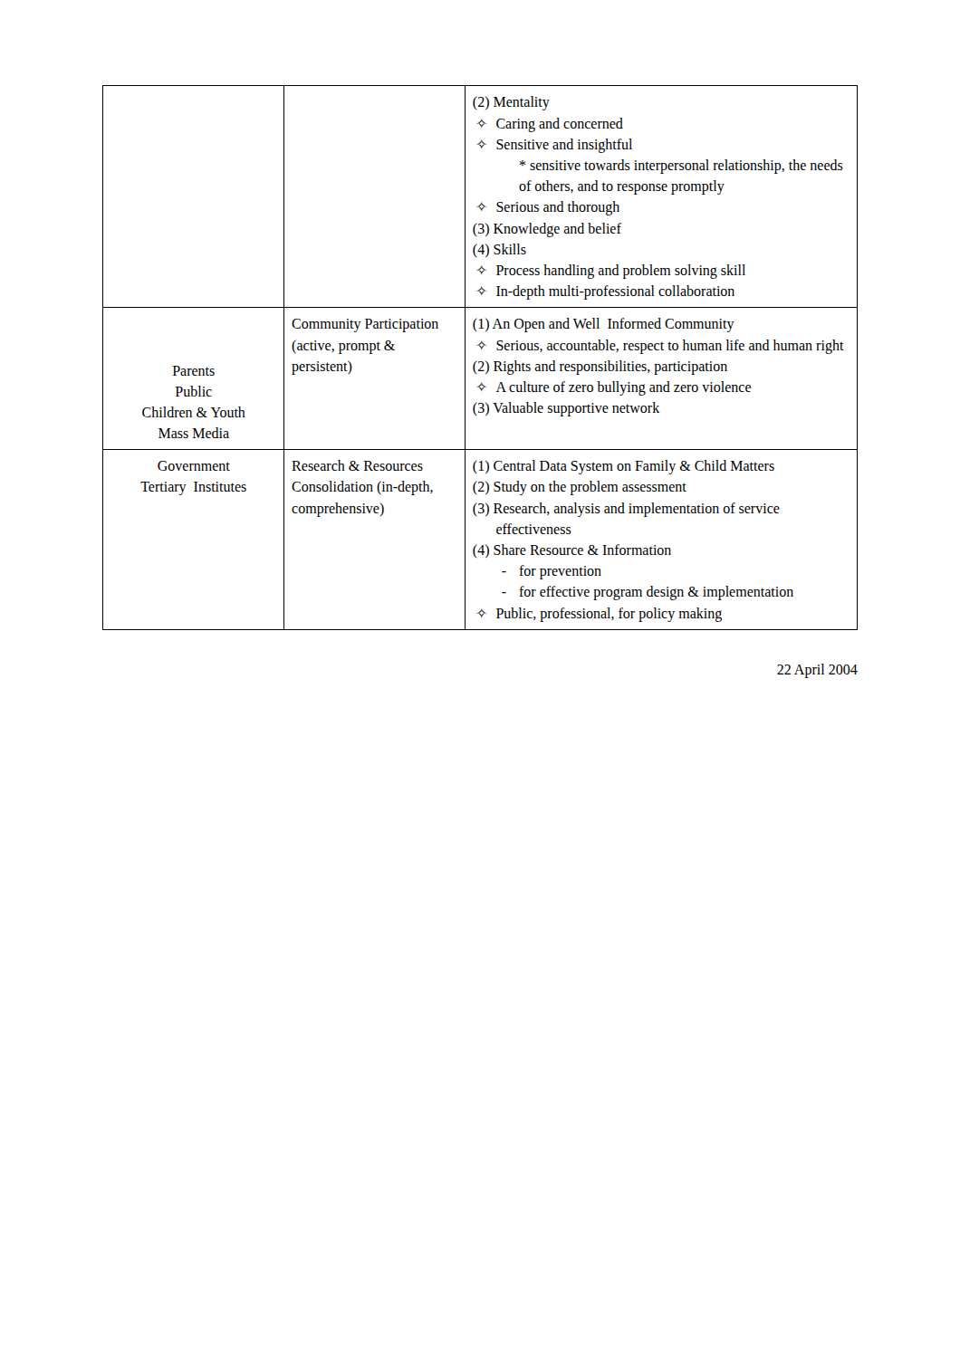| | | (2) Mentality Caring and concerned Sensitive and insightful * sensitive towards interpersonal relationship, the needs of others, and to response promptly Serious and thorough (3) Knowledge and belief (4) Skills Process handling and problem solving skill In-depth multi-professional collaboration |
| Parents Public Children & Youth Mass Media | Community Participation (active, prompt & persistent) | (1) An Open and Well Informed Community Serious, accountable, respect to human life and human right (2) Rights and responsibilities, participation A culture of zero bullying and zero violence (3) Valuable supportive network |
| Government Tertiary Institutes | Research & Resources Consolidation (in-depth, comprehensive) | (1) Central Data System on Family & Child Matters (2) Study on the problem assessment (3) Research, analysis and implementation of service effectiveness (4) Share Resource & Information for prevention for effective program design & implementation Public, professional, for policy making |
22 April 2004